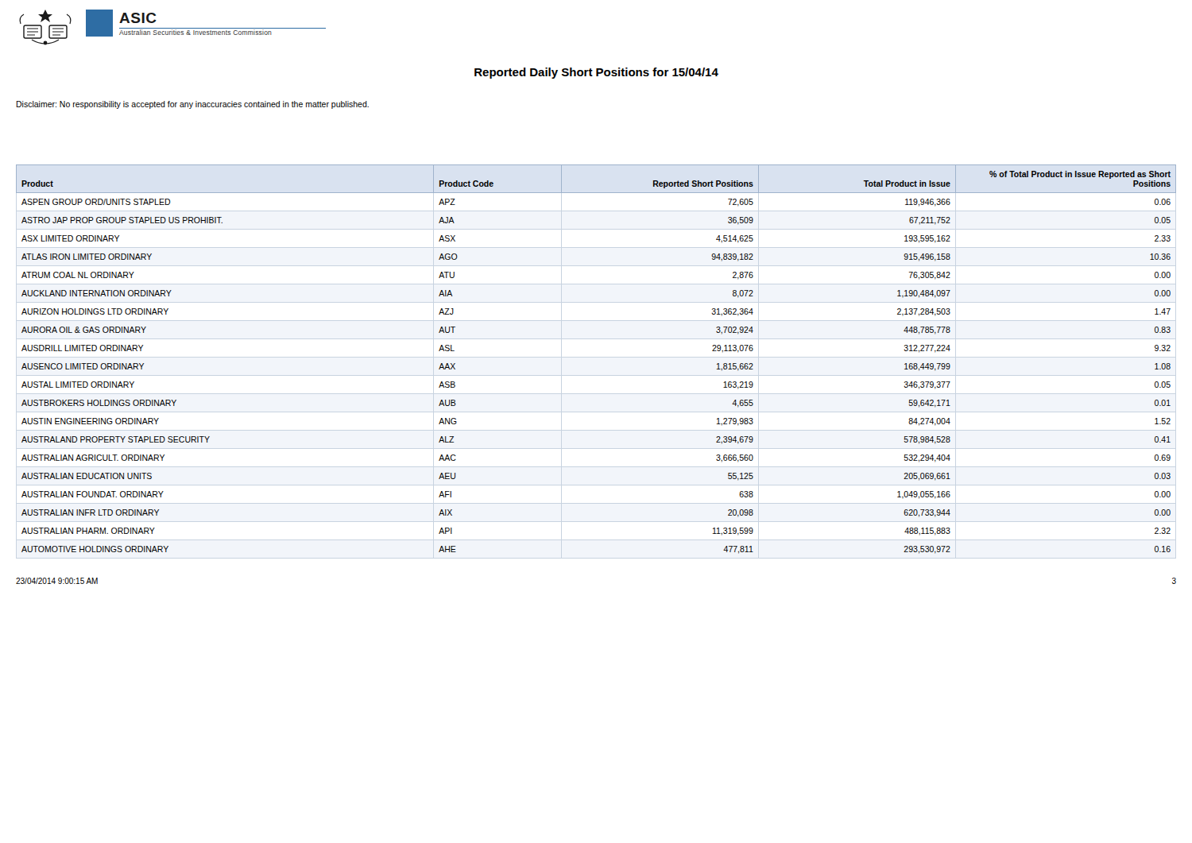ASIC
Australian Securities & Investments Commission
Reported Daily Short Positions for 15/04/14
Disclaimer: No responsibility is accepted for any inaccuracies contained in the matter published.
| Product | Product Code | Reported Short Positions | Total Product in Issue | % of Total Product in Issue Reported as Short Positions |
| --- | --- | --- | --- | --- |
| ASPEN GROUP ORD/UNITS STAPLED | APZ | 72,605 | 119,946,366 | 0.06 |
| ASTRO JAP PROP GROUP STAPLED US PROHIBIT. | AJA | 36,509 | 67,211,752 | 0.05 |
| ASX LIMITED ORDINARY | ASX | 4,514,625 | 193,595,162 | 2.33 |
| ATLAS IRON LIMITED ORDINARY | AGO | 94,839,182 | 915,496,158 | 10.36 |
| ATRUM COAL NL ORDINARY | ATU | 2,876 | 76,305,842 | 0.00 |
| AUCKLAND INTERNATION ORDINARY | AIA | 8,072 | 1,190,484,097 | 0.00 |
| AURIZON HOLDINGS LTD ORDINARY | AZJ | 31,362,364 | 2,137,284,503 | 1.47 |
| AURORA OIL & GAS ORDINARY | AUT | 3,702,924 | 448,785,778 | 0.83 |
| AUSDRILL LIMITED ORDINARY | ASL | 29,113,076 | 312,277,224 | 9.32 |
| AUSENCO LIMITED ORDINARY | AAX | 1,815,662 | 168,449,799 | 1.08 |
| AUSTAL LIMITED ORDINARY | ASB | 163,219 | 346,379,377 | 0.05 |
| AUSTBROKERS HOLDINGS ORDINARY | AUB | 4,655 | 59,642,171 | 0.01 |
| AUSTIN ENGINEERING ORDINARY | ANG | 1,279,983 | 84,274,004 | 1.52 |
| AUSTRALAND PROPERTY STAPLED SECURITY | ALZ | 2,394,679 | 578,984,528 | 0.41 |
| AUSTRALIAN AGRICULT. ORDINARY | AAC | 3,666,560 | 532,294,404 | 0.69 |
| AUSTRALIAN EDUCATION UNITS | AEU | 55,125 | 205,069,661 | 0.03 |
| AUSTRALIAN FOUNDAT. ORDINARY | AFI | 638 | 1,049,055,166 | 0.00 |
| AUSTRALIAN INFR LTD ORDINARY | AIX | 20,098 | 620,733,944 | 0.00 |
| AUSTRALIAN PHARM. ORDINARY | API | 11,319,599 | 488,115,883 | 2.32 |
| AUTOMOTIVE HOLDINGS ORDINARY | AHE | 477,811 | 293,530,972 | 0.16 |
23/04/2014 9:00:15 AM
3